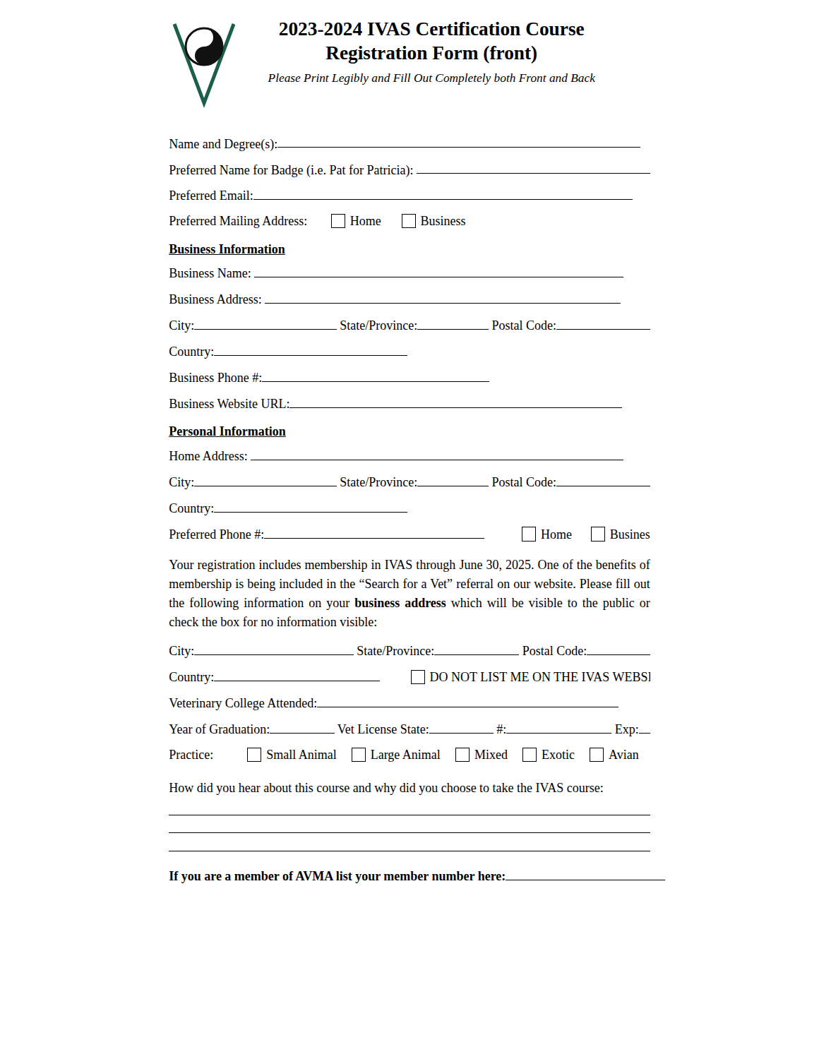2023-2024 IVAS Certification Course
Registration Form (front)
Please Print Legibly and Fill Out Completely both Front and Back
Name and Degree(s):
Preferred Name for Badge (i.e. Pat for Patricia):
Preferred Email:
Preferred Mailing Address: Home Business
Business Information
Business Name:
Business Address:
City: State/Province: Postal Code:
Country:
Business Phone #:
Business Website URL:
Personal Information
Home Address:
City: State/Province: Postal Code:
Country:
Preferred Phone #: Home Business Cell
Your registration includes membership in IVAS through June 30, 2025. One of the benefits of membership is being included in the “Search for a Vet” referral on our website. Please fill out the following information on your business address which will be visible to the public or check the box for no information visible:
City: State/Province: Postal Code:
Country: DO NOT LIST ME ON THE IVAS WEBSITE
Veterinary College Attended:
Year of Graduation: Vet License State: #: Exp:
Practice: Small Animal Large Animal Mixed Exotic Avian Other
How did you hear about this course and why did you choose to take the IVAS course:
If you are a member of AVMA list your member number here: